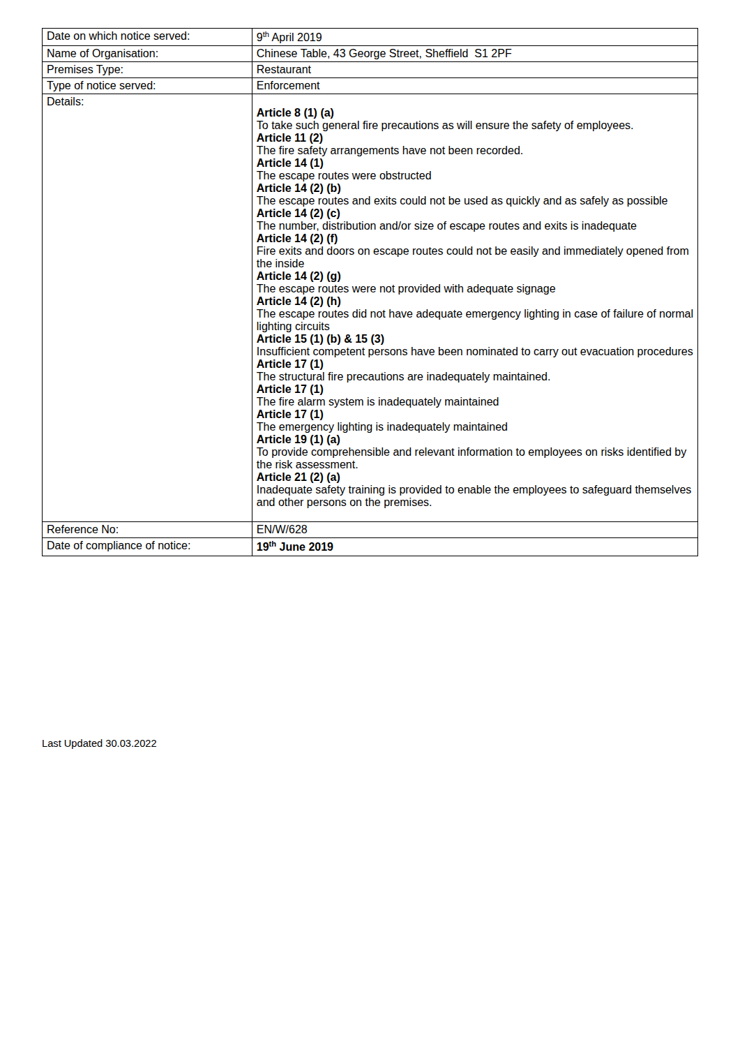| Date on which notice served: | 9 th April 2019 |
| Name of Organisation: | Chinese Table, 43 George Street, Sheffield S1 2PF |
| Premises Type: | Restaurant |
| Type of notice served: | Enforcement |
| Details: | Article 8 (1) (a) To take such general fire precautions as will ensure the safety of employees. Article 11 (2) The fire safety arrangements have not been recorded. Article 14 (1) The escape routes were obstructed Article 14 (2) (b) The escape routes and exits could not be used as quickly and as safely as possible Article 14 (2) (c) The number, distribution and/or size of escape routes and exits is inadequate Article 14 (2) (f) Fire exits and doors on escape routes could not be easily and immediately opened from the inside Article 14 (2) (g) The escape routes were not provided with adequate signage Article 14 (2) (h) The escape routes did not have adequate emergency lighting in case of failure of normal lighting circuits Article 15 (1) (b) & 15 (3) Insufficient competent persons have been nominated to carry out evacuation procedures Article 17 (1) The structural fire precautions are inadequately maintained. Article 17 (1) The fire alarm system is inadequately maintained Article 17 (1) The emergency lighting is inadequately maintained Article 19 (1) (a) To provide comprehensible and relevant information to employees on risks identified by the risk assessment. Article 21 (2) (a) Inadequate safety training is provided to enable the employees to safeguard themselves and other persons on the premises. |
| Reference No: | EN/W/628 |
| Date of compliance of notice: | 19 th June 2019 |
Last Updated 30.03.2022